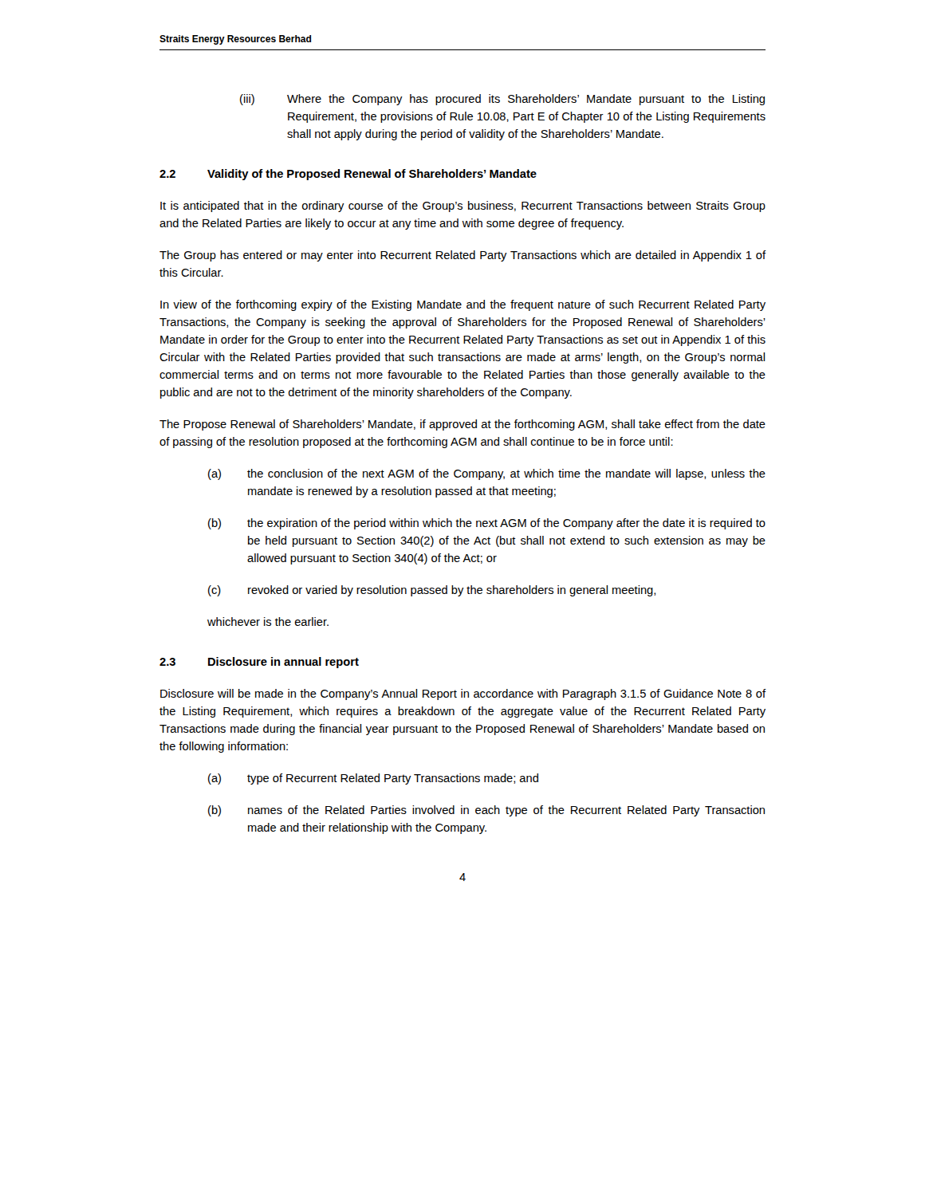Straits Energy Resources Berhad
(iii)
Where the Company has procured its Shareholders’ Mandate pursuant to the Listing Requirement, the provisions of Rule 10.08, Part E of Chapter 10 of the Listing Requirements shall not apply during the period of validity of the Shareholders’ Mandate.
2.2
Validity of the Proposed Renewal of Shareholders’ Mandate
It is anticipated that in the ordinary course of the Group’s business, Recurrent Transactions between Straits Group and the Related Parties are likely to occur at any time and with some degree of frequency.
The Group has entered or may enter into Recurrent Related Party Transactions which are detailed in Appendix 1 of this Circular.
In view of the forthcoming expiry of the Existing Mandate and the frequent nature of such Recurrent Related Party Transactions, the Company is seeking the approval of Shareholders for the Proposed Renewal of Shareholders’ Mandate in order for the Group to enter into the Recurrent Related Party Transactions as set out in Appendix 1 of this Circular with the Related Parties provided that such transactions are made at arms’ length, on the Group’s normal commercial terms and on terms not more favourable to the Related Parties than those generally available to the public and are not to the detriment of the minority shareholders of the Company.
The Propose Renewal of Shareholders’ Mandate, if approved at the forthcoming AGM, shall take effect from the date of passing of the resolution proposed at the forthcoming AGM and shall continue to be in force until:
(a)
the conclusion of the next AGM of the Company, at which time the mandate will lapse, unless the mandate is renewed by a resolution passed at that meeting;
(b)
the expiration of the period within which the next AGM of the Company after the date it is required to be held pursuant to Section 340(2) of the Act (but shall not extend to such extension as may be allowed pursuant to Section 340(4) of the Act; or
(c)
revoked or varied by resolution passed by the shareholders in general meeting,
whichever is the earlier.
2.3
Disclosure in annual report
Disclosure will be made in the Company’s Annual Report in accordance with Paragraph 3.1.5 of Guidance Note 8 of the Listing Requirement, which requires a breakdown of the aggregate value of the Recurrent Related Party Transactions made during the financial year pursuant to the Proposed Renewal of Shareholders’ Mandate based on the following information:
(a)
type of Recurrent Related Party Transactions made; and
(b)
names of the Related Parties involved in each type of the Recurrent Related Party Transaction made and their relationship with the Company.
4